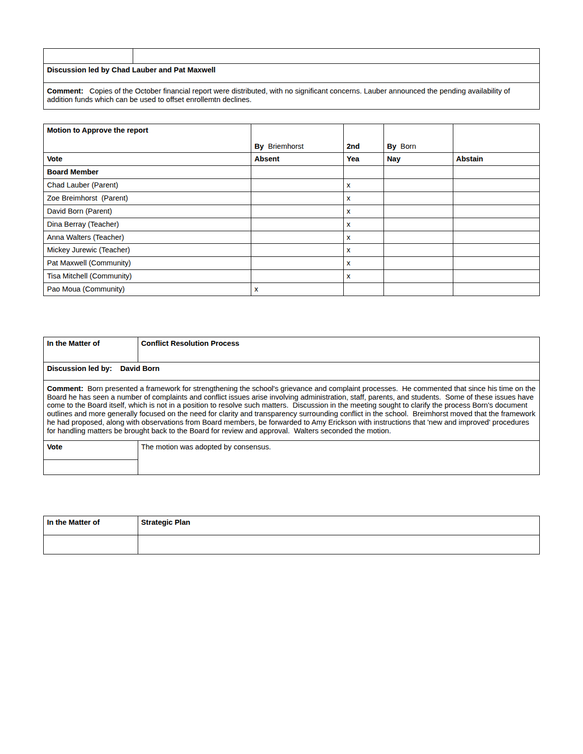| Discussion led by Chad Lauber and Pat Maxwell |
| Comment: Copies of the October financial report were distributed, with no significant concerns. Lauber announced the pending availability of addition funds which can be used to offset enrollemtn declines. |
| Motion to Approve the report | By Briemhorst | 2nd | By Born | |
| Vote | Absent | Yea | Nay | Abstain |
| Board Member | | | | |
| Chad Lauber (Parent) | | x | | |
| Zoe Breimhorst (Parent) | | x | | |
| David Born (Parent) | | x | | |
| Dina Berray (Teacher) | | x | | |
| Anna Walters (Teacher) | | x | | |
| Mickey Jurewic (Teacher) | | x | | |
| Pat Maxwell (Community) | | x | | |
| Tisa Mitchell (Community) | | x | | |
| Pao Moua (Community) | x | | | |
| In the Matter of | Conflict Resolution Process |
| Discussion led by: David Born |
| Comment: Born presented a framework for strengthening the school's grievance and complaint processes. He commented that since his time on the Board he has seen a number of complaints and conflict issues arise involving administration, staff, parents, and students. Some of these issues have come to the Board itself, which is not in a position to resolve such matters. Discussion in the meeting sought to clarify the process Born's document outlines and more generally focused on the need for clarity and transparency surrounding conflict in the school. Breimhorst moved that the framework he had proposed, along with observations from Board members, be forwarded to Amy Erickson with instructions that 'new and improved' procedures for handling matters be brought back to the Board for review and approval. Walters seconded the motion. |
| Vote | The motion was adopted by consensus. |
| In the Matter of | Strategic Plan |